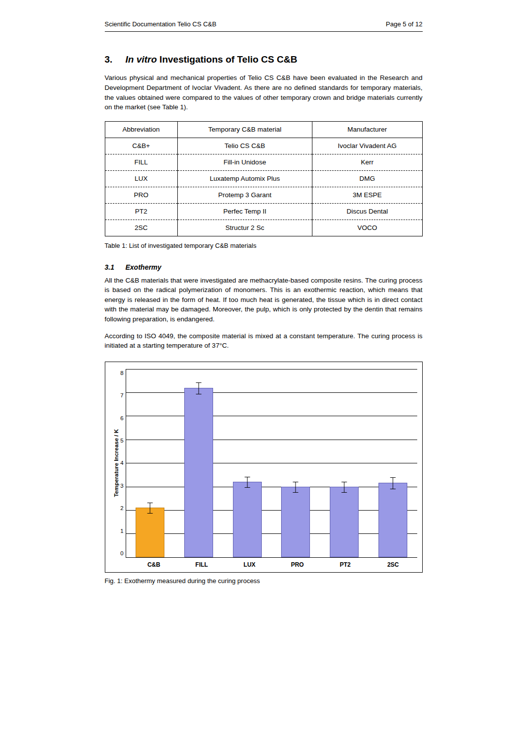Scientific Documentation Telio CS C&B
Page 5 of 12
3. In vitro Investigations of Telio CS C&B
Various physical and mechanical properties of Telio CS C&B have been evaluated in the Research and Development Department of Ivoclar Vivadent. As there are no defined standards for temporary materials, the values obtained were compared to the values of other temporary crown and bridge materials currently on the market (see Table 1).
| Abbreviation | Temporary C&B material | Manufacturer |
| C&B+ | Telio CS C&B | Ivoclar Vivadent AG |
| FILL | Fill-in Unidose | Kerr |
| LUX | Luxatemp Automix Plus | DMG |
| PRO | Protemp 3 Garant | 3M ESPE |
| PT2 | Perfec Temp II | Discus Dental |
| 2SC | Structur 2 Sc | VOCO |
Table 1: List of investigated temporary C&B materials
3.1 Exothermy
All the C&B materials that were investigated are methacrylate-based composite resins. The curing process is based on the radical polymerization of monomers. This is an exothermic reaction, which means that energy is released in the form of heat. If too much heat is generated, the tissue which is in direct contact with the material may be damaged. Moreover, the pulp, which is only protected by the dentin that remains following preparation, is endangered.
According to ISO 4049, the composite material is mixed at a constant temperature. The curing process is initiated at a starting temperature of 37°C.
Temperature Increase / K
8
7
6
5
4
3
2
1
0
C&B FILL LUX PRO PT2 2SC
Fig. 1: Exothermy measured during the curing process